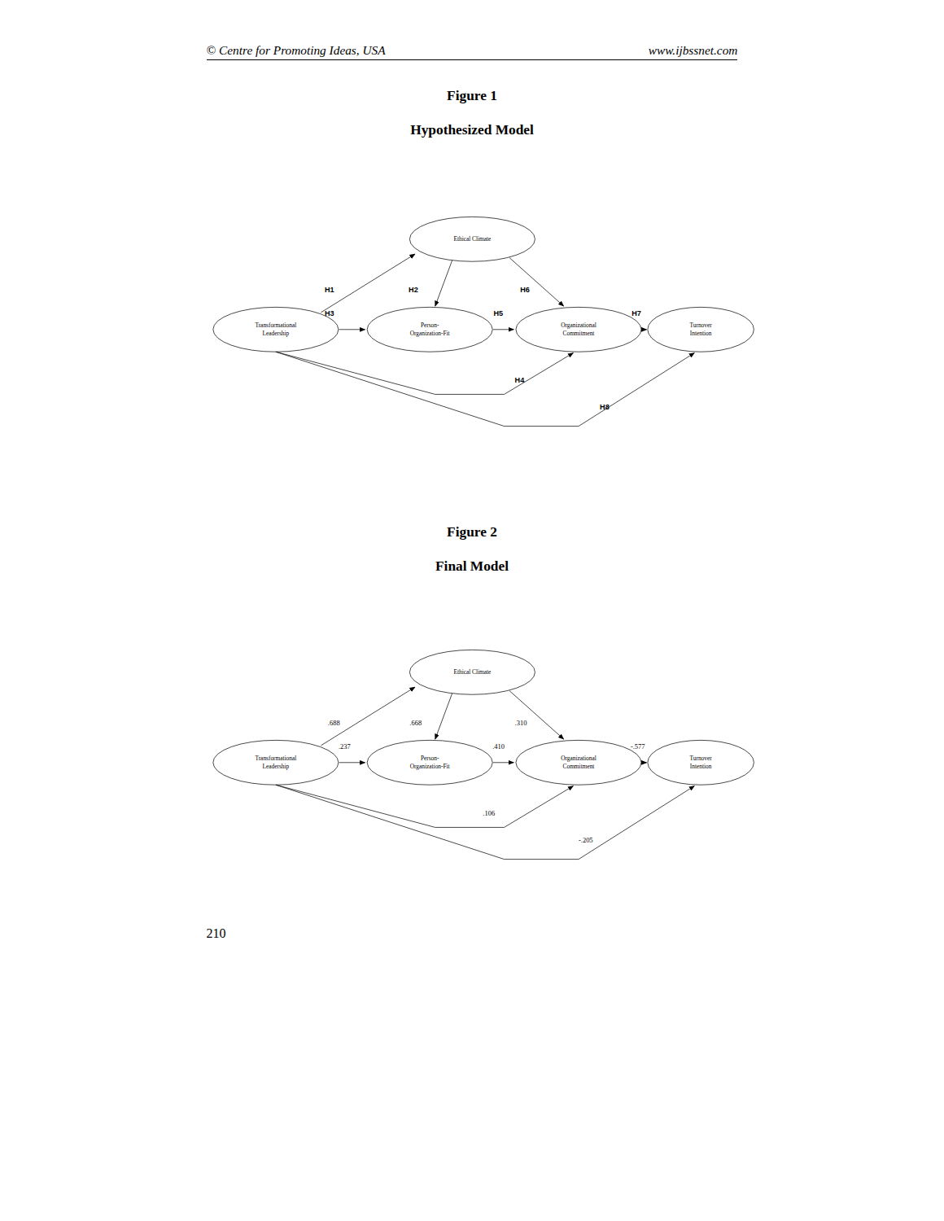© Centre for Promoting Ideas, USA www.ijbssnet.com
Figure 1
Hypothesized Model
Ethical Climate Transformational Leadership Person- Organization-Fit Organizational Commitment Turnover Intention H1 H2 H3 H5 H6 H7 H4 H8
Figure 2
Final Model
Ethical Climate Transformational Leadership Person- Organization-Fit Organizational Commitment Turnover Intention .688 .668 .310 .237 .410 -.577 .106 -.205
210